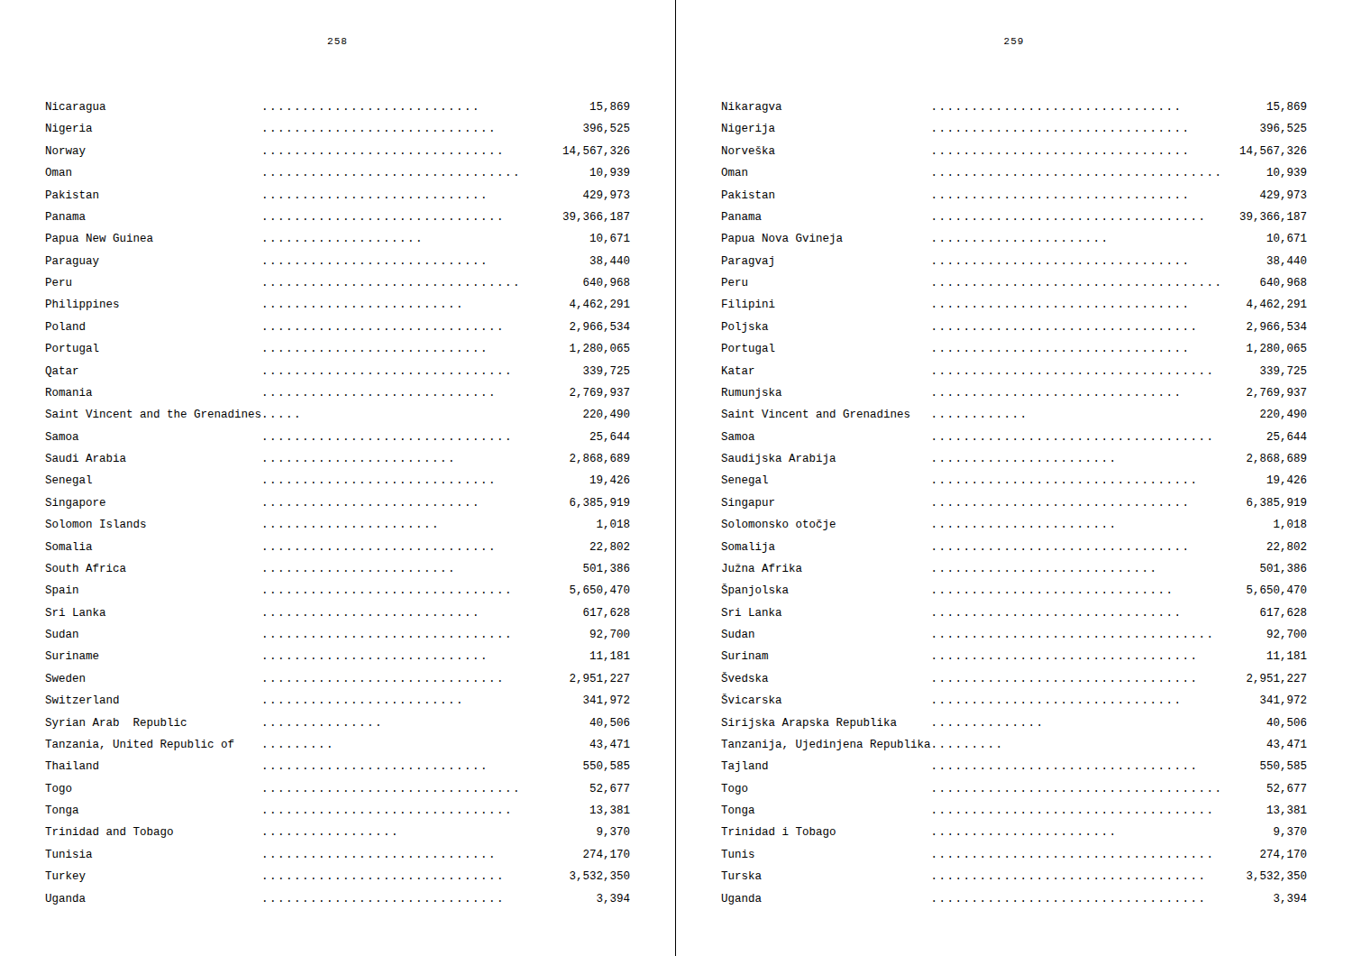258
| Nicaragua | ........................... | 15,869 |
| Nigeria | ............................. | 396,525 |
| Norway | .............................. | 14,567,326 |
| Oman | ................................ | 10,939 |
| Pakistan | ............................ | 429,973 |
| Panama | .............................. | 39,366,187 |
| Papua New Guinea | .................... | 10,671 |
| Paraguay | ............................ | 38,440 |
| Peru | ................................ | 640,968 |
| Philippines | ......................... | 4,462,291 |
| Poland | .............................. | 2,966,534 |
| Portugal | ............................ | 1,280,065 |
| Qatar | ............................... | 339,725 |
| Romania | ............................. | 2,769,937 |
| Saint Vincent and the Grenadines | ..... | 220,490 |
| Samoa | ............................... | 25,644 |
| Saudi Arabia | ........................ | 2,868,689 |
| Senegal | ............................. | 19,426 |
| Singapore | ........................... | 6,385,919 |
| Solomon Islands | ...................... | 1,018 |
| Somalia | ............................. | 22,802 |
| South Africa | ........................ | 501,386 |
| Spain | ............................... | 5,650,470 |
| Sri Lanka | ........................... | 617,628 |
| Sudan | ............................... | 92,700 |
| Suriname | ............................ | 11,181 |
| Sweden | .............................. | 2,951,227 |
| Switzerland | ......................... | 341,972 |
| Syrian Arab Republic | ............... | 40,506 |
| Tanzania, United Republic of | ......... | 43,471 |
| Thailand | ............................ | 550,585 |
| Togo | ................................ | 52,677 |
| Tonga | ............................... | 13,381 |
| Trinidad and Tobago | ................. | 9,370 |
| Tunisia | ............................. | 274,170 |
| Turkey | .............................. | 3,532,350 |
| Uganda | .............................. | 3,394 |
259
| Nikaragva | ............................... | 15,869 |
| Nigerija | ................................ | 396,525 |
| Norveška | ................................ | 14,567,326 |
| Oman | .................................... | 10,939 |
| Pakistan | ................................ | 429,973 |
| Panama | .................................. | 39,366,187 |
| Papua Nova Gvineja | ...................... | 10,671 |
| Paragvaj | ................................ | 38,440 |
| Peru | .................................... | 640,968 |
| Filipini | ................................ | 4,462,291 |
| Poljska | ................................. | 2,966,534 |
| Portugal | ................................ | 1,280,065 |
| Katar | ................................... | 339,725 |
| Rumunjska | ............................... | 2,769,937 |
| Saint Vincent and Grenadines | ............ | 220,490 |
| Samoa | ................................... | 25,644 |
| Saudijska Arabija | ....................... | 2,868,689 |
| Senegal | ................................. | 19,426 |
| Singapur | ................................ | 6,385,919 |
| Solomonsko otočje | ....................... | 1,018 |
| Somalija | ................................ | 22,802 |
| Južna Afrika | ............................ | 501,386 |
| Španjolska | .............................. | 5,650,470 |
| Sri Lanka | ............................... | 617,628 |
| Sudan | ................................... | 92,700 |
| Surinam | ................................. | 11,181 |
| Švedska | ................................. | 2,951,227 |
| Švicarska | ............................... | 341,972 |
| Sirijska Arapska Republika | .............. | 40,506 |
| Tanzanija, Ujedinjena Republika | ......... | 43,471 |
| Tajland | ................................. | 550,585 |
| Togo | .................................... | 52,677 |
| Tonga | ................................... | 13,381 |
| Trinidad i Tobago | ....................... | 9,370 |
| Tunis | ................................... | 274,170 |
| Turska | .................................. | 3,532,350 |
| Uganda | .................................. | 3,394 |